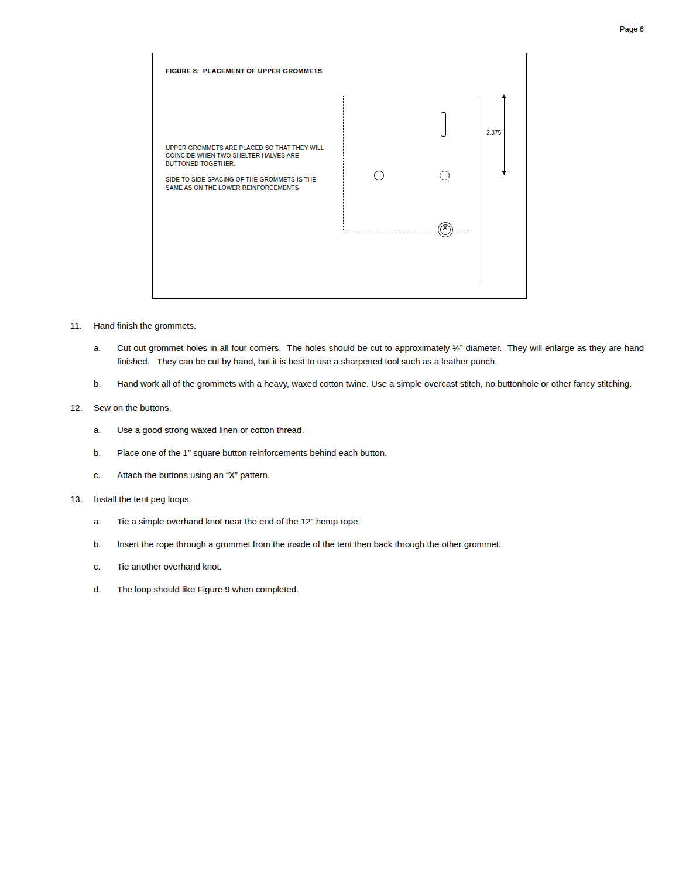Page 6
FIGURE 8: PLACEMENT OF UPPER GROMMETS
UPPER GROMMETS ARE PLACED SO THAT THEY WILL COINCIDE WHEN TWO SHELTER HALVES ARE BUTTONED TOGETHER.
SIDE TO SIDE SPACING OF THE GROMMETS IS THE SAME AS ON THE LOWER REINFORCEMENTS
✕
2.375
11. Hand finish the grommets.
a. Cut out grommet holes in all four corners. The holes should be cut to approximately ¼” diameter. They will enlarge as they are hand finished. They can be cut by hand, but it is best to use a sharpened tool such as a leather punch.
b. Hand work all of the grommets with a heavy, waxed cotton twine. Use a simple overcast stitch, no buttonhole or other fancy stitching.
12. Sew on the buttons.
a. Use a good strong waxed linen or cotton thread.
b. Place one of the 1” square button reinforcements behind each button.
c. Attach the buttons using an “X” pattern.
13. Install the tent peg loops.
a. Tie a simple overhand knot near the end of the 12” hemp rope.
b. Insert the rope through a grommet from the inside of the tent then back through the other grommet.
c. Tie another overhand knot.
d. The loop should like Figure 9 when completed.